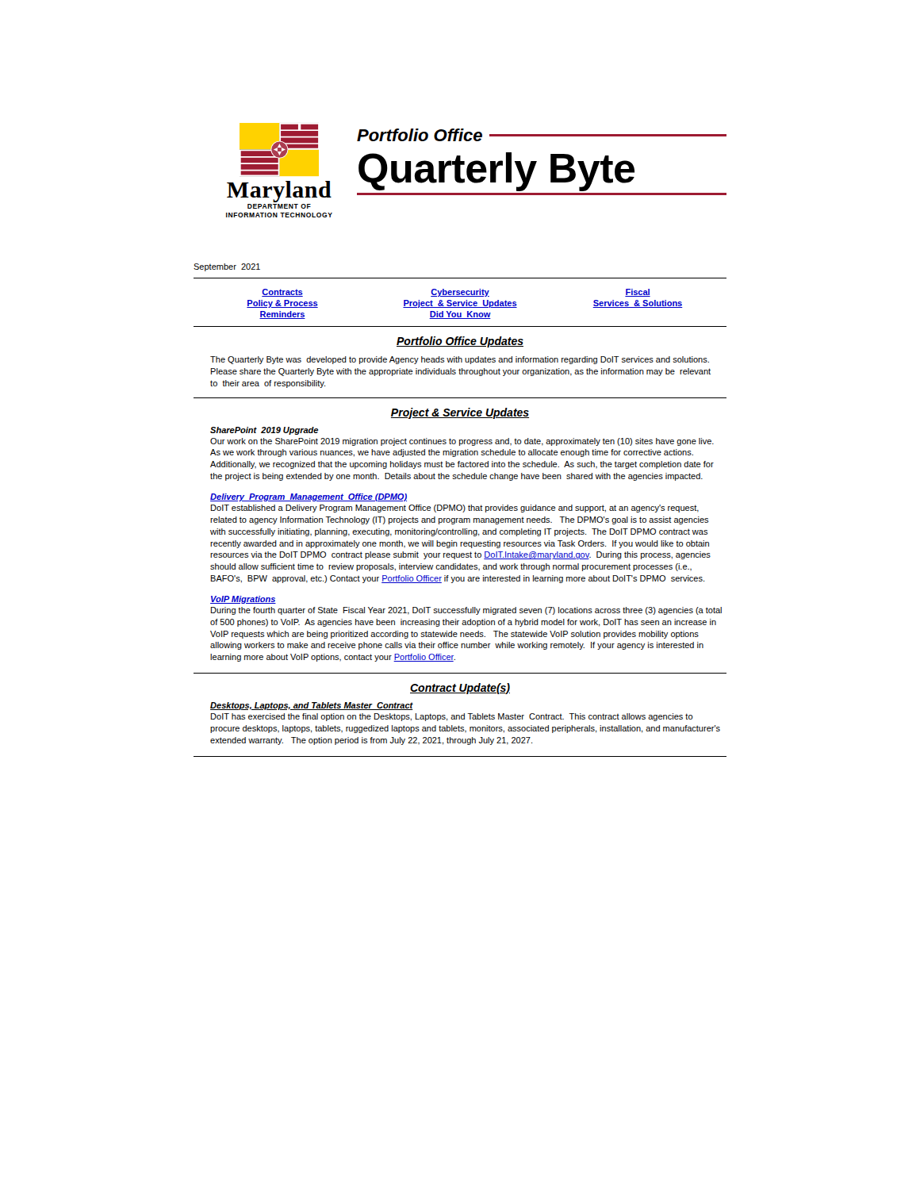Maryland
DEPARTMENT OF
INFORMATION TECHNOLOGY
Portfolio Office
Quarterly Byte
September 2021
| Contracts | Cybersecurity | Fiscal |
| Policy & Process | Project & Service Updates | Services & Solutions |
| Reminders | Did You Know | |
Portfolio Office Updates
The Quarterly Byte was developed to provide Agency heads with updates and information regarding DoIT services and solutions. Please share the Quarterly Byte with the appropriate individuals throughout your organization, as the information may be relevant to their area of responsibility.
Project & Service Updates
SharePoint 2019 Upgrade
Our work on the SharePoint 2019 migration project continues to progress and, to date, approximately ten (10) sites have gone live. As we work through various nuances, we have adjusted the migration schedule to allocate enough time for corrective actions. Additionally, we recognized that the upcoming holidays must be factored into the schedule. As such, the target completion date for the project is being extended by one month. Details about the schedule change have been shared with the agencies impacted.
Delivery Program Management Office (DPMO)
DoIT established a Delivery Program Management Office (DPMO) that provides guidance and support, at an agency's request, related to agency Information Technology (IT) projects and program management needs. The DPMO's goal is to assist agencies with successfully initiating, planning, executing, monitoring/controlling, and completing IT projects. The DoIT DPMO contract was recently awarded and in approximately one month, we will begin requesting resources via Task Orders. If you would like to obtain resources via the DoIT DPMO contract please submit your request to DoIT.Intake@maryland.gov. During this process, agencies should allow sufficient time to review proposals, interview candidates, and work through normal procurement processes (i.e., BAFO's, BPW approval, etc.) Contact your Portfolio Officer if you are interested in learning more about DoIT's DPMO services.
VoIP Migrations
During the fourth quarter of State Fiscal Year 2021, DoIT successfully migrated seven (7) locations across three (3) agencies (a total of 500 phones) to VoIP. As agencies have been increasing their adoption of a hybrid model for work, DoIT has seen an increase in VoIP requests which are being prioritized according to statewide needs. The statewide VoIP solution provides mobility options allowing workers to make and receive phone calls via their office number while working remotely. If your agency is interested in learning more about VoIP options, contact your Portfolio Officer.
Contract Update(s)
Desktops, Laptops, and Tablets Master Contract
DoIT has exercised the final option on the Desktops, Laptops, and Tablets Master Contract. This contract allows agencies to procure desktops, laptops, tablets, ruggedized laptops and tablets, monitors, associated peripherals, installation, and manufacturer's extended warranty. The option period is from July 22, 2021, through July 21, 2027.